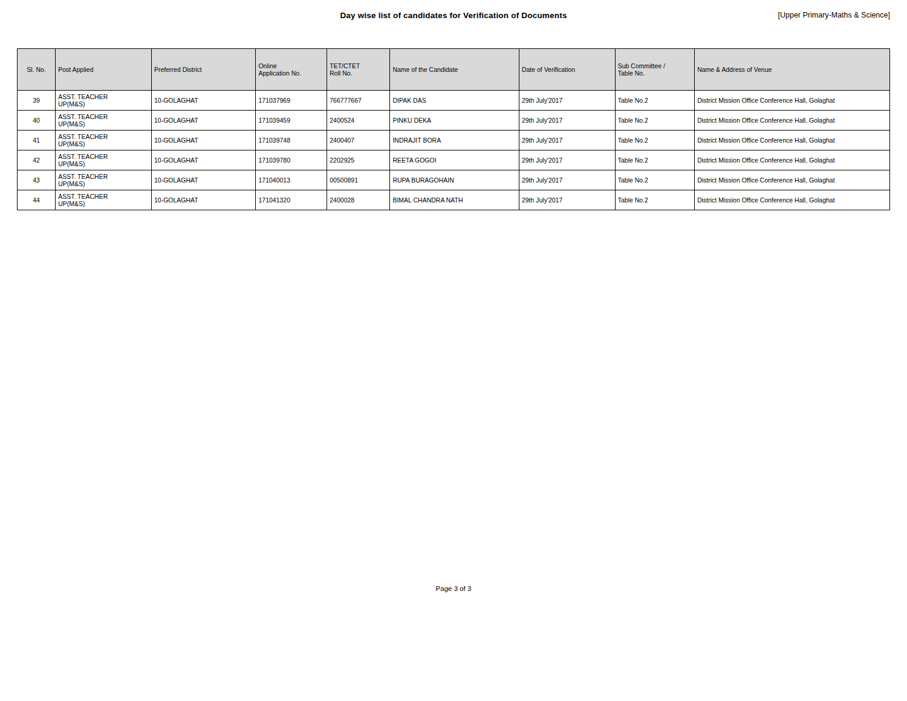Day wise list of candidates for Verification of Documents
[Upper Primary-Maths & Science]
| Sl. No. | Post Applied | Preferred District | Online Application No. | TET/CTET Roll No. | Name of the Candidate | Date of Verification | Sub Committee / Table No. | Name & Address of Venue |
| --- | --- | --- | --- | --- | --- | --- | --- | --- |
| 39 | ASST. TEACHER UP(M&S) | 10-GOLAGHAT | 171037969 | 766777667 | DIPAK DAS | 29th July'2017 | Table No.2 | District Mission Office Conference Hall, Golaghat |
| 40 | ASST. TEACHER UP(M&S) | 10-GOLAGHAT | 171039459 | 2400524 | PINKU DEKA | 29th July'2017 | Table No.2 | District Mission Office Conference Hall, Golaghat |
| 41 | ASST. TEACHER UP(M&S) | 10-GOLAGHAT | 171039748 | 2400407 | INDRAJIT BORA | 29th July'2017 | Table No.2 | District Mission Office Conference Hall, Golaghat |
| 42 | ASST. TEACHER UP(M&S) | 10-GOLAGHAT | 171039780 | 2202925 | REETA GOGOI | 29th July'2017 | Table No.2 | District Mission Office Conference Hall, Golaghat |
| 43 | ASST. TEACHER UP(M&S) | 10-GOLAGHAT | 171040013 | 00500891 | RUPA BURAGOHAIN | 29th July'2017 | Table No.2 | District Mission Office Conference Hall, Golaghat |
| 44 | ASST. TEACHER UP(M&S) | 10-GOLAGHAT | 171041320 | 2400028 | BIMAL CHANDRA NATH | 29th July'2017 | Table No.2 | District Mission Office Conference Hall, Golaghat |
Page 3 of 3